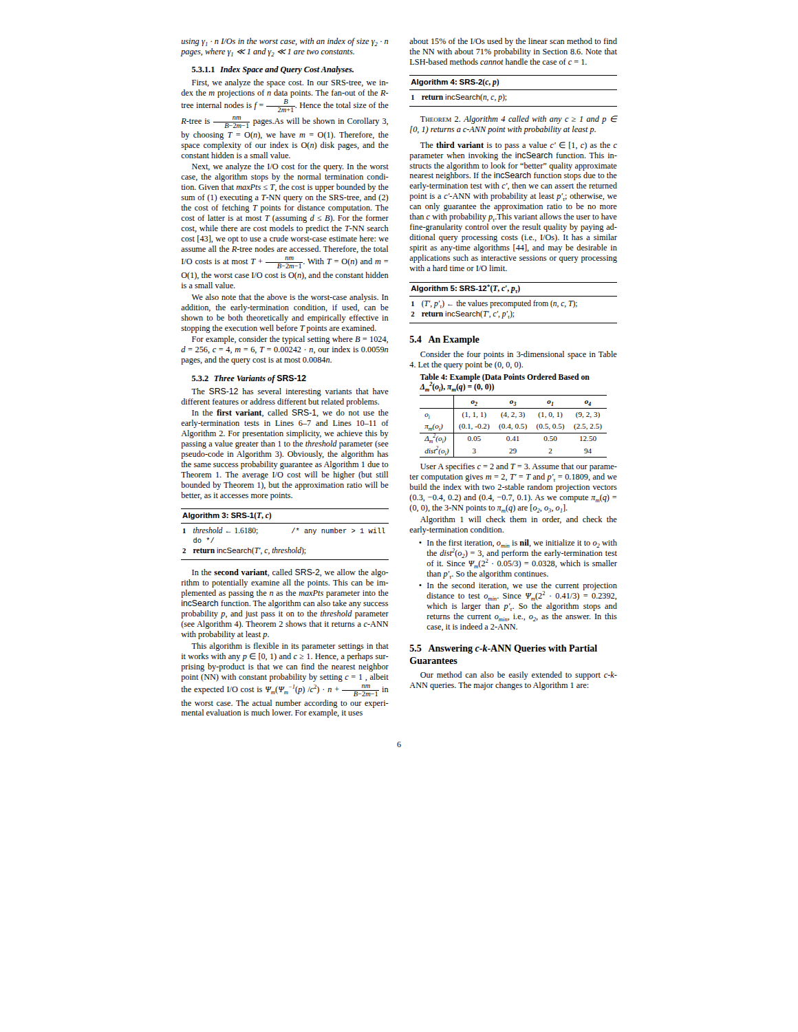using γ1 · n I/Os in the worst case, with an index of size γ2 · n pages, where γ1 ≪ 1 and γ2 ≪ 1 are two constants.
5.3.1.1 Index Space and Query Cost Analyses.
First, we analyze the space cost. In our SRS-tree, we index the m projections of n data points. The fan-out of the R-tree internal nodes is f = B 2m+1. Hence the total size of the R-tree is nm B−2m−1 pages.As will be shown in Corollary 3, by choosing T = O(n), we have m = O(1). Therefore, the space complexity of our index is O(n) disk pages, and the constant hidden is a small value.
Next, we analyze the I/O cost for the query. In the worst case, the algorithm stops by the normal termination condition. Given that maxPts ≤ T, the cost is upper bounded by the sum of (1) executing a T-NN query on the SRS-tree, and (2) the cost of fetching T points for distance computation. The cost of latter is at most T (assuming d ≤ B). For the former cost, while there are cost models to predict the T-NN search cost [43], we opt to use a crude worst-case estimate here: we assume all the R-tree nodes are accessed. Therefore, the total I/O costs is at most T + nm B−2m−1. With T = O(n) and m = O(1), the worst case I/O cost is O(n), and the constant hidden is a small value.
We also note that the above is the worst-case analysis. In addition, the early-termination condition, if used, can be shown to be both theoretically and empirically effective in stopping the execution well before T points are examined.
For example, consider the typical setting where B = 1024, d = 256, c = 4, m = 6, T = 0.00242 · n, our index is 0.0059n pages, and the query cost is at most 0.0084n.
5.3.2 Three Variants of SRS-12
The SRS-12 has several interesting variants that have different features or address different but related problems.
In the first variant, called SRS-1, we do not use the early-termination tests in Lines 6–7 and Lines 10–11 of Algorithm 2. For presentation simplicity, we achieve this by passing a value greater than 1 to the threshold parameter (see pseudo-code in Algorithm 3). Obviously, the algorithm has the same success probability guarantee as Algorithm 1 due to Theorem 1. The average I/O cost will be higher (but still bounded by Theorem 1), but the approximation ratio will be better, as it accesses more points.
Algorithm 3: SRS-1(T, c)
1 threshold ← 1.6180;/* any number > 1 will do */
2 return incSearch(T′, c, threshold);
In the second variant, called SRS-2, we allow the algorithm to potentially examine all the points. This can be implemented as passing the n as the maxPts parameter into the incSearch function. The algorithm can also take any success probability p, and just pass it on to the threshold parameter (see Algorithm 4). Theorem 2 shows that it returns a c-ANN with probability at least p.
This algorithm is flexible in its parameter settings in that it works with any p ∈ [0, 1) and c ≥ 1. Hence, a perhaps surprising by-product is that we can find the nearest neighbor point (NN) with constant probability by setting c = 1 , albeit the expected I/O cost is Ψm(Ψm−1(p) /c2) · n + nm B−2m−1 in the worst case. The actual number according to our experimental evaluation is much lower. For example, it uses
about 15% of the I/Os used by the linear scan method to find the NN with about 71% probability in Section 8.6. Note that LSH-based methods cannot handle the case of c = 1.
Algorithm 4: SRS-2(c, p)
1 return incSearch(n, c, p);
Theorem 2. Algorithm 4 called with any c ≥ 1 and p ∈ [0, 1) returns a c-ANN point with probability at least p.
The third variant is to pass a value c′ ∈ [1, c) as the c parameter when invoking the incSearch function. This instructs the algorithm to look for “better” quality approximate nearest neighbors. If the incSearch function stops due to the early-termination test with c′, then we can assert the returned point is a c′-ANN with probability at least p′τ; otherwise, we can only guarantee the approximation ratio to be no more than c with probability pτ.This variant allows the user to have fine-granularity control over the result quality by paying additional query processing costs (i.e., I/Os). It has a similar spirit as any-time algorithms [44], and may be desirable in applications such as interactive sessions or query processing with a hard time or I/O limit.
Algorithm 5: SRS-12+(T, c′, pτ)
1 (T′, p′τ) ← the values precomputed from (n, c, T);
2 return incSearch(T′, c′, p′τ);
5.4 An Example
Consider the four points in 3-dimensional space in Table 4. Let the query point be (0, 0, 0).
Table 4: Example (Data Points Ordered Based on Δ m 2 ( o i ), π m ( q ) = (0, 0))
| | o 2 | o 3 | o 1 | o 4 |
| --- | --- | --- | --- | --- |
| o i | (1, 1, 1) | (4, 2, 3) | (1, 0, 1) | (9, 2, 3) |
| π m ( o i ) | (0.1, -0.2) | (0.4, 0.5) | (0.5, 0.5) | (2.5, 2.5) |
| Δ m 2 ( o i ) | 0.05 | 0.41 | 0.50 | 12.50 |
| dist 2 ( o i ) | 3 | 29 | 2 | 94 |
User A specifies c = 2 and T = 3. Assume that our parameter computation gives m = 2, T′ = T and p′τ = 0.1809, and we build the index with two 2-stable random projection vectors (0.3, −0.4, 0.2) and (0.4, −0.7, 0.1). As we compute πm(q) = (0, 0), the 3-NN points to πm(q) are [o2, o3, o1].
Algorithm 1 will check them in order, and check the early-termination condition.
In the first iteration, omin is nil, we initialize it to o2 with the dist2(o2) = 3, and perform the early-termination test of it. Since Ψm(22 · 0.05/3) = 0.0328, which is smaller than p′τ. So the algorithm continues.
In the second iteration, we use the current projection distance to test omin. Since Ψm(22 · 0.41/3) = 0.2392, which is larger than p′τ. So the algorithm stops and returns the current omin, i.e., o2, as the answer. In this case, it is indeed a 2-ANN.
5.5 Answering c-k-ANN Queries with Partial Guarantees
Our method can also be easily extended to support c-k-ANN queries. The major changes to Algorithm 1 are:
6